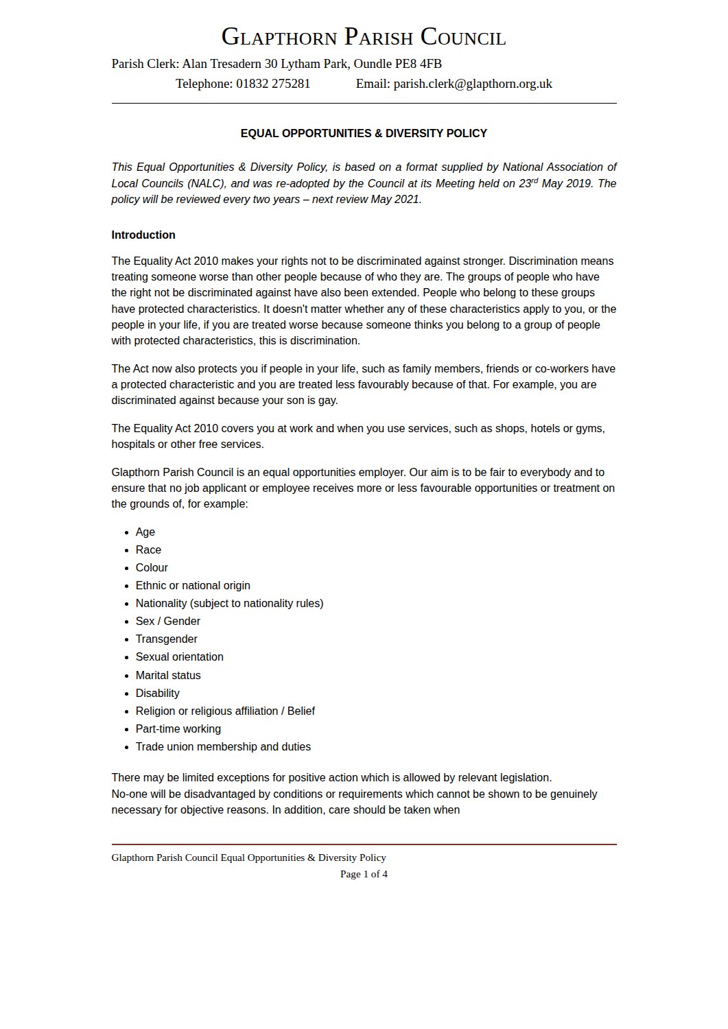Glapthorn Parish Council
Parish Clerk: Alan Tresadern 30 Lytham Park, Oundle PE8 4FB
Telephone: 01832 275281 Email: parish.clerk@glapthorn.org.uk
Equal Opportunities & Diversity Policy
This Equal Opportunities & Diversity Policy, is based on a format supplied by National Association of Local Councils (NALC), and was re-adopted by the Council at its Meeting held on 23rd May 2019. The policy will be reviewed every two years – next review May 2021.
Introduction
The Equality Act 2010 makes your rights not to be discriminated against stronger. Discrimination means treating someone worse than other people because of who they are. The groups of people who have the right not be discriminated against have also been extended. People who belong to these groups have protected characteristics. It doesn't matter whether any of these characteristics apply to you, or the people in your life, if you are treated worse because someone thinks you belong to a group of people with protected characteristics, this is discrimination.
The Act now also protects you if people in your life, such as family members, friends or co-workers have a protected characteristic and you are treated less favourably because of that. For example, you are discriminated against because your son is gay.
The Equality Act 2010 covers you at work and when you use services, such as shops, hotels or gyms, hospitals or other free services.
Glapthorn Parish Council is an equal opportunities employer. Our aim is to be fair to everybody and to ensure that no job applicant or employee receives more or less favourable opportunities or treatment on the grounds of, for example:
Age
Race
Colour
Ethnic or national origin
Nationality (subject to nationality rules)
Sex / Gender
Transgender
Sexual orientation
Marital status
Disability
Religion or religious affiliation / Belief
Part-time working
Trade union membership and duties
There may be limited exceptions for positive action which is allowed by relevant legislation.
No-one will be disadvantaged by conditions or requirements which cannot be shown to be genuinely necessary for objective reasons. In addition, care should be taken when
Glapthorn Parish Council Equal Opportunities & Diversity Policy
Page 1 of 4